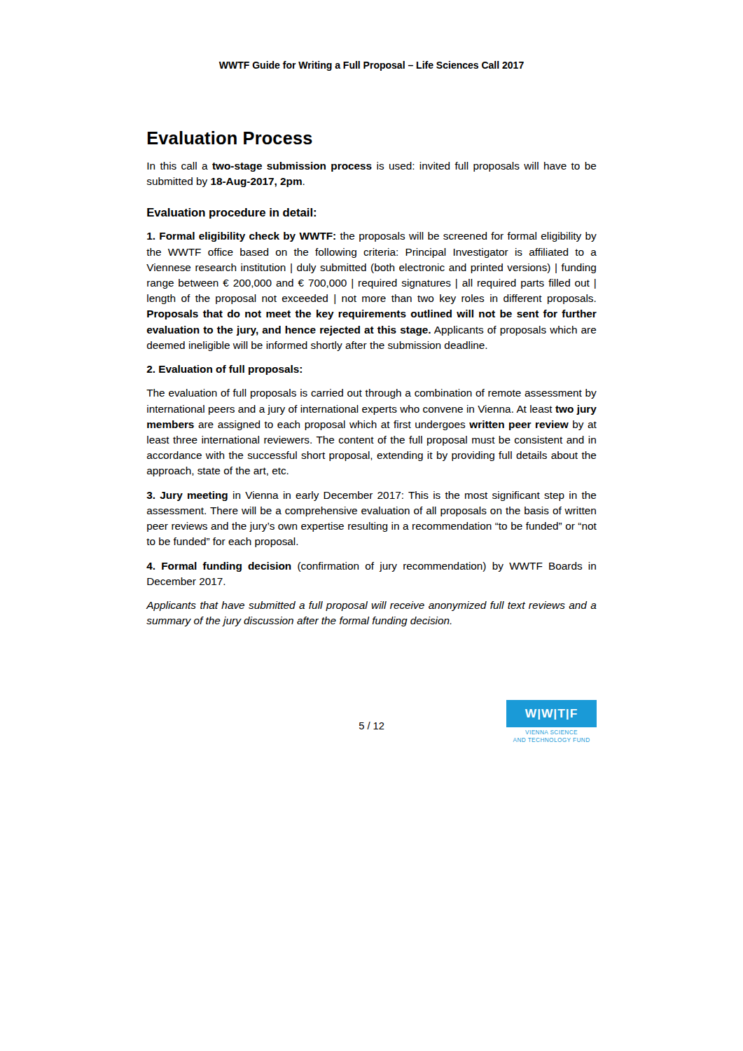WWTF Guide for Writing a Full Proposal – Life Sciences Call 2017
Evaluation Process
In this call a two-stage submission process is used: invited full proposals will have to be submitted by 18-Aug-2017, 2pm.
Evaluation procedure in detail:
1. Formal eligibility check by WWTF: the proposals will be screened for formal eligibility by the WWTF office based on the following criteria: Principal Investigator is affiliated to a Viennese research institution | duly submitted (both electronic and printed versions) | funding range between € 200,000 and € 700,000 | required signatures | all required parts filled out | length of the proposal not exceeded | not more than two key roles in different proposals. Proposals that do not meet the key requirements outlined will not be sent for further evaluation to the jury, and hence rejected at this stage. Applicants of proposals which are deemed ineligible will be informed shortly after the submission deadline.
2. Evaluation of full proposals:
The evaluation of full proposals is carried out through a combination of remote assessment by international peers and a jury of international experts who convene in Vienna. At least two jury members are assigned to each proposal which at first undergoes written peer review by at least three international reviewers. The content of the full proposal must be consistent and in accordance with the successful short proposal, extending it by providing full details about the approach, state of the art, etc.
3. Jury meeting in Vienna in early December 2017: This is the most significant step in the assessment. There will be a comprehensive evaluation of all proposals on the basis of written peer reviews and the jury’s own expertise resulting in a recommendation “to be funded” or “not to be funded” for each proposal.
4. Formal funding decision (confirmation of jury recommendation) by WWTF Boards in December 2017.
Applicants that have submitted a full proposal will receive anonymized full text reviews and a summary of the jury discussion after the formal funding decision.
5 / 12
W|W|T|F
Vienna Science
and Technology Fund